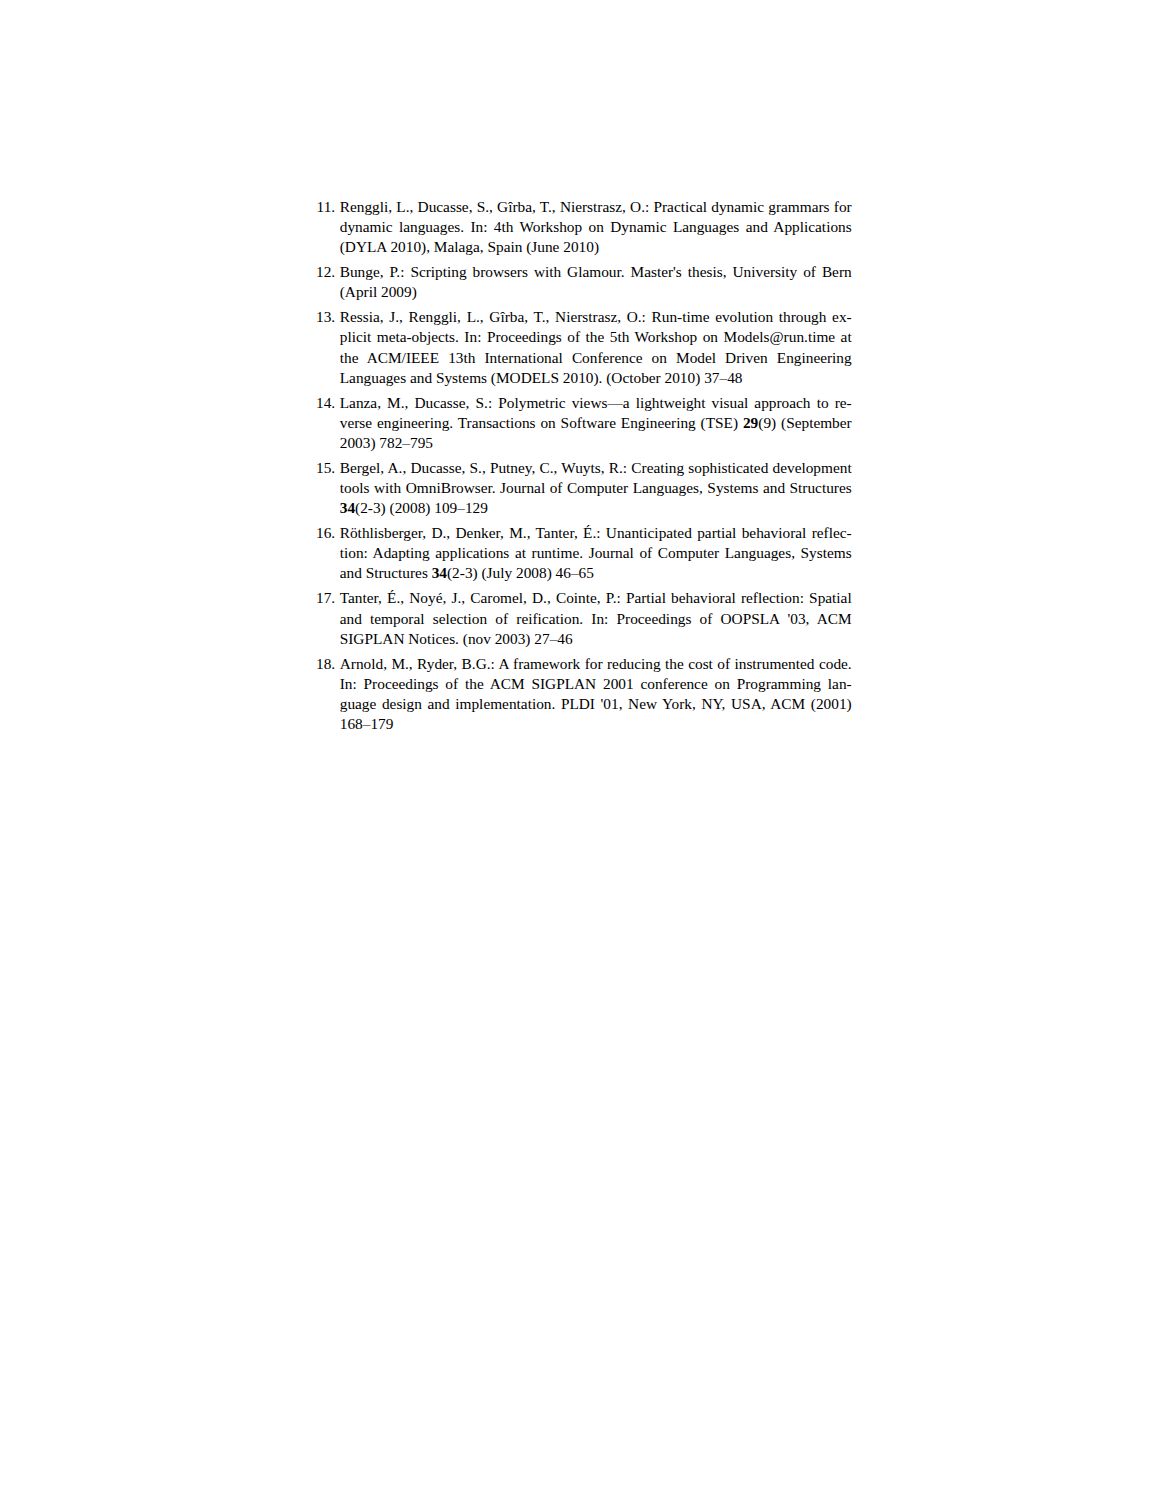11. Renggli, L., Ducasse, S., Gîrba, T., Nierstrasz, O.: Practical dynamic grammars for dynamic languages. In: 4th Workshop on Dynamic Languages and Applications (DYLA 2010), Malaga, Spain (June 2010)
12. Bunge, P.: Scripting browsers with Glamour. Master's thesis, University of Bern (April 2009)
13. Ressia, J., Renggli, L., Gîrba, T., Nierstrasz, O.: Run-time evolution through explicit meta-objects. In: Proceedings of the 5th Workshop on Models@run.time at the ACM/IEEE 13th International Conference on Model Driven Engineering Languages and Systems (MODELS 2010). (October 2010) 37–48
14. Lanza, M., Ducasse, S.: Polymetric views—a lightweight visual approach to reverse engineering. Transactions on Software Engineering (TSE) 29(9) (September 2003) 782–795
15. Bergel, A., Ducasse, S., Putney, C., Wuyts, R.: Creating sophisticated development tools with OmniBrowser. Journal of Computer Languages, Systems and Structures 34(2-3) (2008) 109–129
16. Röthlisberger, D., Denker, M., Tanter, É.: Unanticipated partial behavioral reflection: Adapting applications at runtime. Journal of Computer Languages, Systems and Structures 34(2-3) (July 2008) 46–65
17. Tanter, É., Noyé, J., Caromel, D., Cointe, P.: Partial behavioral reflection: Spatial and temporal selection of reification. In: Proceedings of OOPSLA '03, ACM SIGPLAN Notices. (nov 2003) 27–46
18. Arnold, M., Ryder, B.G.: A framework for reducing the cost of instrumented code. In: Proceedings of the ACM SIGPLAN 2001 conference on Programming language design and implementation. PLDI '01, New York, NY, USA, ACM (2001) 168–179